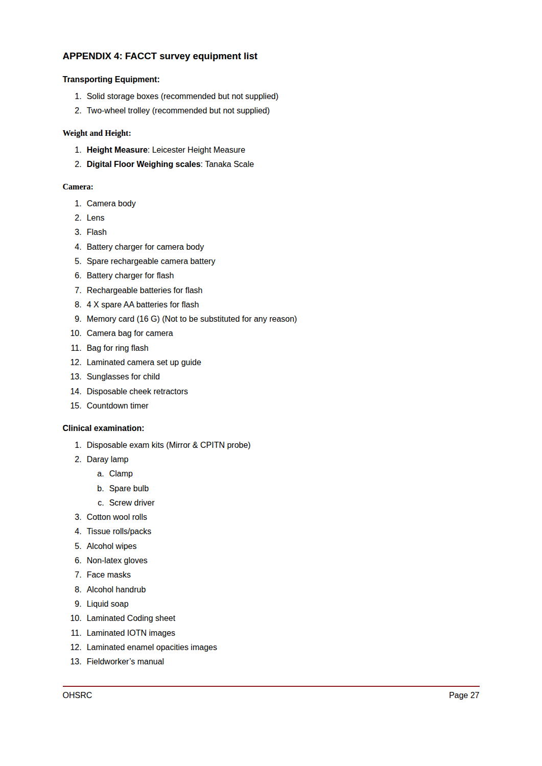APPENDIX 4: FACCT survey equipment list
Transporting Equipment:
Solid storage boxes (recommended but not supplied)
Two-wheel trolley (recommended but not supplied)
Weight and Height:
Height Measure: Leicester Height Measure
Digital Floor Weighing scales: Tanaka Scale
Camera:
Camera body
Lens
Flash
Battery charger for camera body
Spare rechargeable camera battery
Battery charger for flash
Rechargeable batteries for flash
4 X spare AA batteries for flash
Memory card (16 G) (Not to be substituted for any reason)
Camera bag for camera
Bag for ring flash
Laminated camera set up guide
Sunglasses for child
Disposable cheek retractors
Countdown timer
Clinical examination:
Disposable exam kits (Mirror & CPITN probe)
Daray lamp
Clamp
Spare bulb
Screw driver
Cotton wool rolls
Tissue rolls/packs
Alcohol wipes
Non-latex gloves
Face masks
Alcohol handrub
Liquid soap
Laminated Coding sheet
Laminated IOTN images
Laminated enamel opacities images
Fieldworker’s manual
OHSRC Page 27